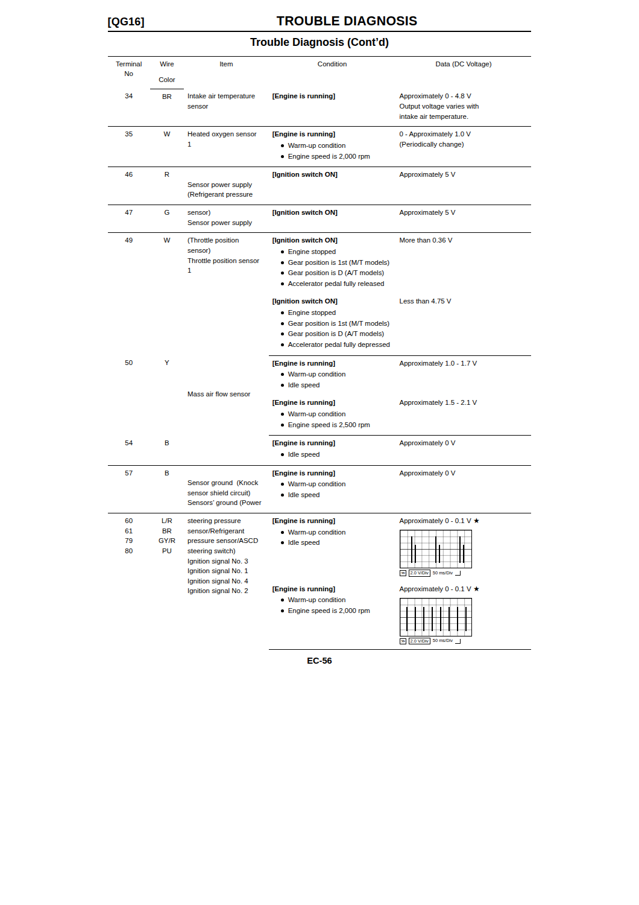[QG16]
TROUBLE DIAGNOSIS
Trouble Diagnosis (Cont’d)
| Terminal No | Wire | Item | Condition | Data (DC Voltage) |
| --- | --- | --- | --- | --- |
| Color |
| 34 | BR | Intake air temperature sensor | [Engine is running] | Approximately 0 - 4.8 V Output voltage varies with intake air temperature. |
| 35 | W | Heated oxygen sensor 1 | [Engine is running] Warm-up condition Engine speed is 2,000 rpm | 0 - Approximately 1.0 V (Periodically change) |
| 46 | R | Sensor power supply (Refrigerant pressure | [Ignition switch ON] | Approximately 5 V |
| 47 | G | sensor) Sensor power supply | [Ignition switch ON] | Approximately 5 V |
| 49 | W | (Throttle position sensor) Throttle position sensor 1 | [Ignition switch ON] Engine stopped Gear position is 1st (M/T models) Gear position is D (A/T models) Accelerator pedal fully released | More than 0.36 V |
| [Ignition switch ON] Engine stopped Gear position is 1st (M/T models) Gear position is D (A/T models) Accelerator pedal fully depressed | Less than 4.75 V |
| 50 | Y | Mass air flow sensor | [Engine is running] Warm-up condition Idle speed | Approximately 1.0 - 1.7 V |
| [Engine is running] Warm-up condition Engine speed is 2,500 rpm | Approximately 1.5 - 2.1 V |
| 54 | B | | [Engine is running] Idle speed | Approximately 0 V |
| 57 | B | Sensor ground (Knock sensor shield circuit) Sensors’ ground (Power | [Engine is running] Warm-up condition Idle speed | Approximately 0 V |
| 60 61 79 80 | L/R BR GY/R PU | steering pressure sensor/Refrigerant pressure sensor/ASCD steering switch) Ignition signal No. 3 Ignition signal No. 1 Ignition signal No. 4 Ignition signal No. 2 | [Engine is running] Warm-up condition Idle speed | Approximately 0 - 0.1 V ★ ≫ 2.0 V/Div 50 ms/Div |
| [Engine is running] Warm-up condition Engine speed is 2,000 rpm | Approximately 0 - 0.1 V ★ ≫ 2.0 V/Div 50 ms/Div |
EC-56